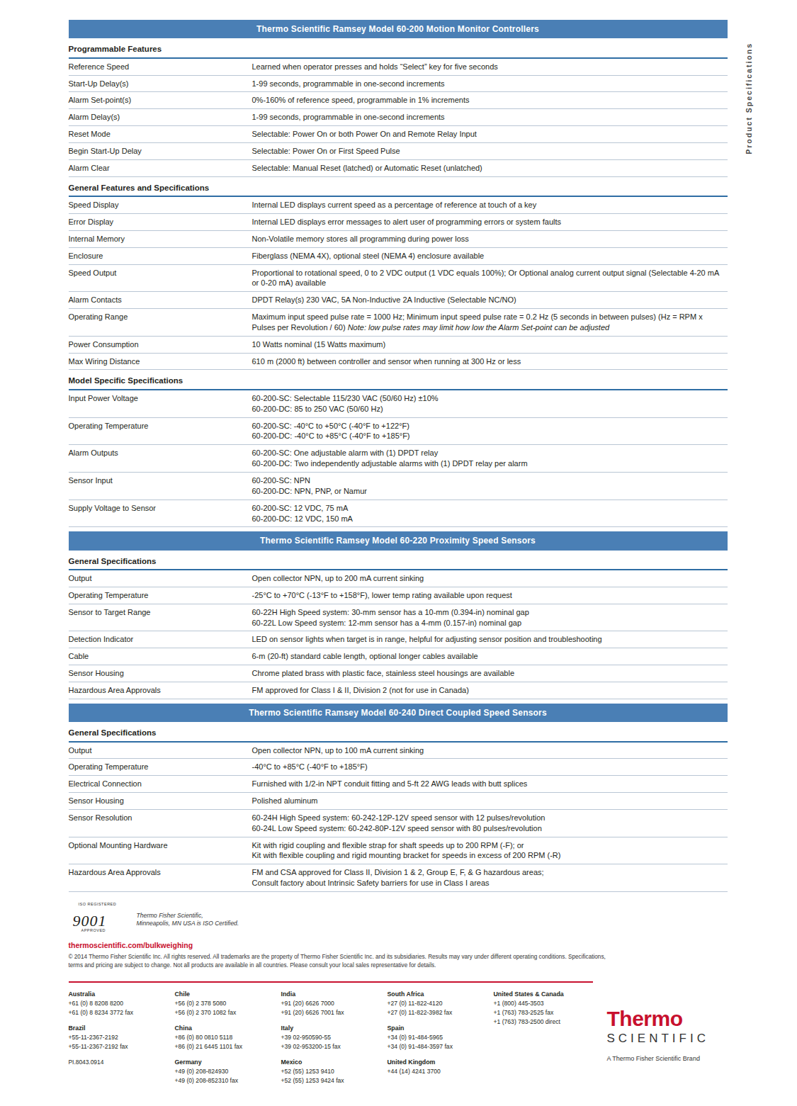Product Specifications
Thermo Scientific Ramsey Model 60-200 Motion Monitor Controllers
Programmable Features
| Reference Speed | Learned when operator presses and holds “Select” key for five seconds |
| Start-Up Delay(s) | 1-99 seconds, programmable in one-second increments |
| Alarm Set-point(s) | 0%-160% of reference speed, programmable in 1% increments |
| Alarm Delay(s) | 1-99 seconds, programmable in one-second increments |
| Reset Mode | Selectable: Power On or both Power On and Remote Relay Input |
| Begin Start-Up Delay | Selectable: Power On or First Speed Pulse |
| Alarm Clear | Selectable: Manual Reset (latched) or Automatic Reset (unlatched) |
General Features and Specifications
| Speed Display | Internal LED displays current speed as a percentage of reference at touch of a key |
| Error Display | Internal LED displays error messages to alert user of programming errors or system faults |
| Internal Memory | Non-Volatile memory stores all programming during power loss |
| Enclosure | Fiberglass (NEMA 4X), optional steel (NEMA 4) enclosure available |
| Speed Output | Proportional to rotational speed, 0 to 2 VDC output (1 VDC equals 100%); Or Optional analog current output signal (Selectable 4-20 mA or 0-20 mA) available |
| Alarm Contacts | DPDT Relay(s) 230 VAC, 5A Non-Inductive 2A Inductive (Selectable NC/NO) |
| Operating Range | Maximum input speed pulse rate = 1000 Hz; Minimum input speed pulse rate = 0.2 Hz (5 seconds in between pulses) (Hz = RPM x Pulses per Revolution / 60) Note: low pulse rates may limit how low the Alarm Set-point can be adjusted |
| Power Consumption | 10 Watts nominal (15 Watts maximum) |
| Max Wiring Distance | 610 m (2000 ft) between controller and sensor when running at 300 Hz or less |
Model Specific Specifications
| Input Power Voltage | 60-200-SC: Selectable 115/230 VAC (50/60 Hz) ±10% 60-200-DC: 85 to 250 VAC (50/60 Hz) |
| Operating Temperature | 60-200-SC: -40°C to +50°C (-40°F to +122°F) 60-200-DC: -40°C to +85°C (-40°F to +185°F) |
| Alarm Outputs | 60-200-SC: One adjustable alarm with (1) DPDT relay 60-200-DC: Two independently adjustable alarms with (1) DPDT relay per alarm |
| Sensor Input | 60-200-SC: NPN 60-200-DC: NPN, PNP, or Namur |
| Supply Voltage to Sensor | 60-200-SC: 12 VDC, 75 mA 60-200-DC: 12 VDC, 150 mA |
Thermo Scientific Ramsey Model 60-220 Proximity Speed Sensors
General Specifications
| Output | Open collector NPN, up to 200 mA current sinking |
| Operating Temperature | -25°C to +70°C (-13°F to +158°F), lower temp rating available upon request |
| Sensor to Target Range | 60-22H High Speed system: 30-mm sensor has a 10-mm (0.394-in) nominal gap 60-22L Low Speed system: 12-mm sensor has a 4-mm (0.157-in) nominal gap |
| Detection Indicator | LED on sensor lights when target is in range, helpful for adjusting sensor position and troubleshooting |
| Cable | 6-m (20-ft) standard cable length, optional longer cables available |
| Sensor Housing | Chrome plated brass with plastic face, stainless steel housings are available |
| Hazardous Area Approvals | FM approved for Class I & II, Division 2 (not for use in Canada) |
Thermo Scientific Ramsey Model 60-240 Direct Coupled Speed Sensors
General Specifications
| Output | Open collector NPN, up to 100 mA current sinking |
| Operating Temperature | -40°C to +85°C (-40°F to +185°F) |
| Electrical Connection | Furnished with 1/2-in NPT conduit fitting and 5-ft 22 AWG leads with butt splices |
| Sensor Housing | Polished aluminum |
| Sensor Resolution | 60-24H High Speed system: 60-242-12P-12V speed sensor with 12 pulses/revolution 60-24L Low Speed system: 60-242-80P-12V speed sensor with 80 pulses/revolution |
| Optional Mounting Hardware | Kit with rigid coupling and flexible strap for shaft speeds up to 200 RPM (-F); or Kit with flexible coupling and rigid mounting bracket for speeds in excess of 200 RPM (-R) |
| Hazardous Area Approvals | FM and CSA approved for Class II, Division 1 & 2, Group E, F, & G hazardous areas; Consult factory about Intrinsic Safety barriers for use in Class I areas |
ISO REGISTERED APPROVED
9001
Thermo Fisher Scientific,
Minneapolis, MN USA is ISO Certified.
thermoscientific.com/bulkweighing
© 2014 Thermo Fisher Scientific Inc. All rights reserved. All trademarks are the property of Thermo Fisher Scientific Inc. and its subsidiaries. Results may vary under different operating conditions. Specifications, terms and pricing are subject to change. Not all products are available in all countries. Please consult your local sales representative for details.
Australia
+61 (0) 8 8208 8200
+61 (0) 8 8234 3772 fax
Brazil
+55-11-2367-2192
+55-11-2367-2192 fax
PI.8043.0914
Chile
+56 (0) 2 378 5080
+56 (0) 2 370 1082 fax
China
+86 (0) 80 0810 5118
+86 (0) 21 6445 1101 fax
Germany
+49 (0) 208-824930
+49 (0) 208-852310 fax
India
+91 (20) 6626 7000
+91 (20) 6626 7001 fax
Italy
+39 02-950590-55
+39 02-953200-15 fax
Mexico
+52 (55) 1253 9410
+52 (55) 1253 9424 fax
South Africa
+27 (0) 11-822-4120
+27 (0) 11-822-3982 fax
Spain
+34 (0) 91-484-5965
+34 (0) 91-484-3597 fax
United Kingdom
+44 (14) 4241 3700
United States & Canada
+1 (800) 445-3503
+1 (763) 783-2525 fax
+1 (763) 783-2500 direct
Thermo
SCIENTIFIC
A Thermo Fisher Scientific Brand